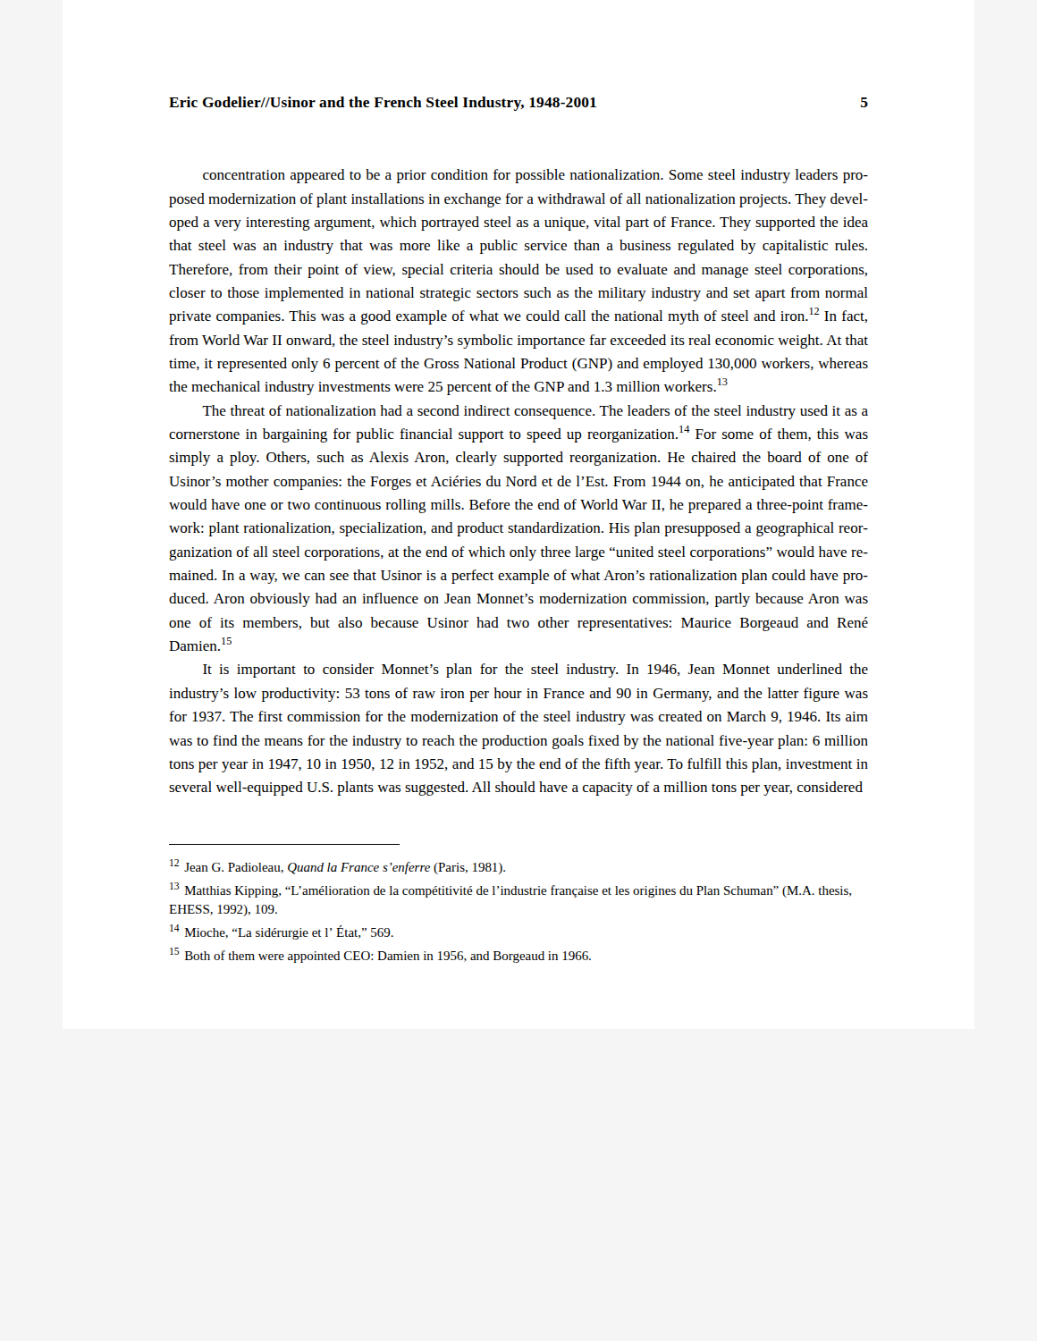Eric Godelier//Usinor and the French Steel Industry, 1948-2001
5
concentration appeared to be a prior condition for possible nationalization. Some steel industry leaders proposed modernization of plant installations in exchange for a withdrawal of all nationalization projects. They developed a very interesting argument, which portrayed steel as a unique, vital part of France. They supported the idea that steel was an industry that was more like a public service than a business regulated by capitalistic rules. Therefore, from their point of view, special criteria should be used to evaluate and manage steel corporations, closer to those implemented in national strategic sectors such as the military industry and set apart from normal private companies. This was a good example of what we could call the national myth of steel and iron.12 In fact, from World War II onward, the steel industry’s symbolic importance far exceeded its real economic weight. At that time, it represented only 6 percent of the Gross National Product (GNP) and employed 130,000 workers, whereas the mechanical industry investments were 25 percent of the GNP and 1.3 million workers.13
The threat of nationalization had a second indirect consequence. The leaders of the steel industry used it as a cornerstone in bargaining for public financial support to speed up reorganization.14 For some of them, this was simply a ploy. Others, such as Alexis Aron, clearly supported reorganization. He chaired the board of one of Usinor’s mother companies: the Forges et Aciéries du Nord et de l’Est. From 1944 on, he anticipated that France would have one or two continuous rolling mills. Before the end of World War II, he prepared a three-point framework: plant rationalization, specialization, and product standardization. His plan presupposed a geographical reorganization of all steel corporations, at the end of which only three large “united steel corporations” would have remained. In a way, we can see that Usinor is a perfect example of what Aron’s rationalization plan could have produced. Aron obviously had an influence on Jean Monnet’s modernization commission, partly because Aron was one of its members, but also because Usinor had two other representatives: Maurice Borgeaud and René Damien.15
It is important to consider Monnet’s plan for the steel industry. In 1946, Jean Monnet underlined the industry’s low productivity: 53 tons of raw iron per hour in France and 90 in Germany, and the latter figure was for 1937. The first commission for the modernization of the steel industry was created on March 9, 1946. Its aim was to find the means for the industry to reach the production goals fixed by the national five-year plan: 6 million tons per year in 1947, 10 in 1950, 12 in 1952, and 15 by the end of the fifth year. To fulfill this plan, investment in several well-equipped U.S. plants was suggested. All should have a capacity of a million tons per year, considered
12 Jean G. Padioleau, Quand la France s’enferre (Paris, 1981).
13 Matthias Kipping, “L’amélioration de la compétitivité de l’industrie française et les origines du Plan Schuman” (M.A. thesis, EHESS, 1992), 109.
14 Mioche, “La sidérurgie et l’ État,” 569.
15 Both of them were appointed CEO: Damien in 1956, and Borgeaud in 1966.